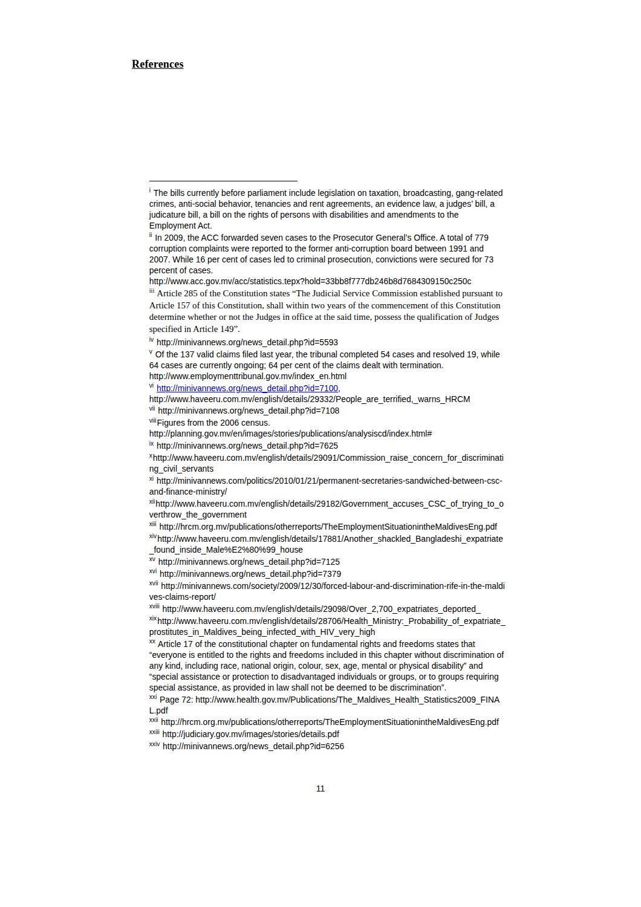References
i The bills currently before parliament include legislation on taxation, broadcasting, gang-related crimes, anti-social behavior, tenancies and rent agreements, an evidence law, a judges’ bill, a judicature bill, a bill on the rights of persons with disabilities and amendments to the Employment Act.
ii In 2009, the ACC forwarded seven cases to the Prosecutor General’s Office. A total of 779 corruption complaints were reported to the former anti-corruption board between 1991 and 2007. While 16 per cent of cases led to criminal prosecution, convictions were secured for 73 percent of cases.
http://www.acc.gov.mv/acc/statistics.tepx?hold=33bb8f777db246b8d7684309150c250c
iii Article 285 of the Constitution states “The Judicial Service Commission established pursuant to Article 157 of this Constitution, shall within two years of the commencement of this Constitution determine whether or not the Judges in office at the said time, possess the qualification of Judges specified in Article 149”.
iv http://minivannews.org/news_detail.php?id=5593
v Of the 137 valid claims filed last year, the tribunal completed 54 cases and resolved 19, while 64 cases are currently ongoing; 64 per cent of the claims dealt with termination.
http://www.employmenttribunal.gov.mv/index_en.html
vi http://minivannews.org/news_detail.php?id=7100,
http://www.haveeru.com.mv/english/details/29332/People_are_terrified,_warns_HRCM
vii http://minivannews.org/news_detail.php?id=7108
viiiFigures from the 2006 census.
http://planning.gov.mv/en/images/stories/publications/analysiscd/index.html#
ix http://minivannews.org/news_detail.php?id=7625
xhttp://www.haveeru.com.mv/english/details/29091/Commission_raise_concern_for_discriminating_civil_servants
xi http://minivannews.com/politics/2010/01/21/permanent-secretaries-sandwiched-between-csc-and-finance-ministry/
xiihttp://www.haveeru.com.mv/english/details/29182/Government_accuses_CSC_of_trying_to_overthrow_the_government
xiii http://hrcm.org.mv/publications/otherreports/TheEmploymentSituationintheMaldivesEng.pdf
xivhttp://www.haveeru.com.mv/english/details/17881/Another_shackled_Bangladeshi_expatriate_found_inside_Male%E2%80%99_house
xv http://minivannews.org/news_detail.php?id=7125
xvi http://minivannews.org/news_detail.php?id=7379
xvii http://minivannews.com/society/2009/12/30/forced-labour-and-discrimination-rife-in-the-maldives-claims-report/
xviii http://www.haveeru.com.mv/english/details/29098/Over_2,700_expatriates_deported_
xixhttp://www.haveeru.com.mv/english/details/28706/Health_Ministry:_Probability_of_expatriate_prostitutes_in_Maldives_being_infected_with_HIV_very_high
xx Article 17 of the constitutional chapter on fundamental rights and freedoms states that “everyone is entitled to the rights and freedoms included in this chapter without discrimination of any kind, including race, national origin, colour, sex, age, mental or physical disability” and “special assistance or protection to disadvantaged individuals or groups, or to groups requiring special assistance, as provided in law shall not be deemed to be discrimination”.
xxi Page 72: http://www.health.gov.mv/Publications/The_Maldives_Health_Statistics2009_FINAL.pdf
xxii http://hrcm.org.mv/publications/otherreports/TheEmploymentSituationintheMaldivesEng.pdf
xxiii http://judiciary.gov.mv/images/stories/details.pdf
xxiv http://minivannews.org/news_detail.php?id=6256
11